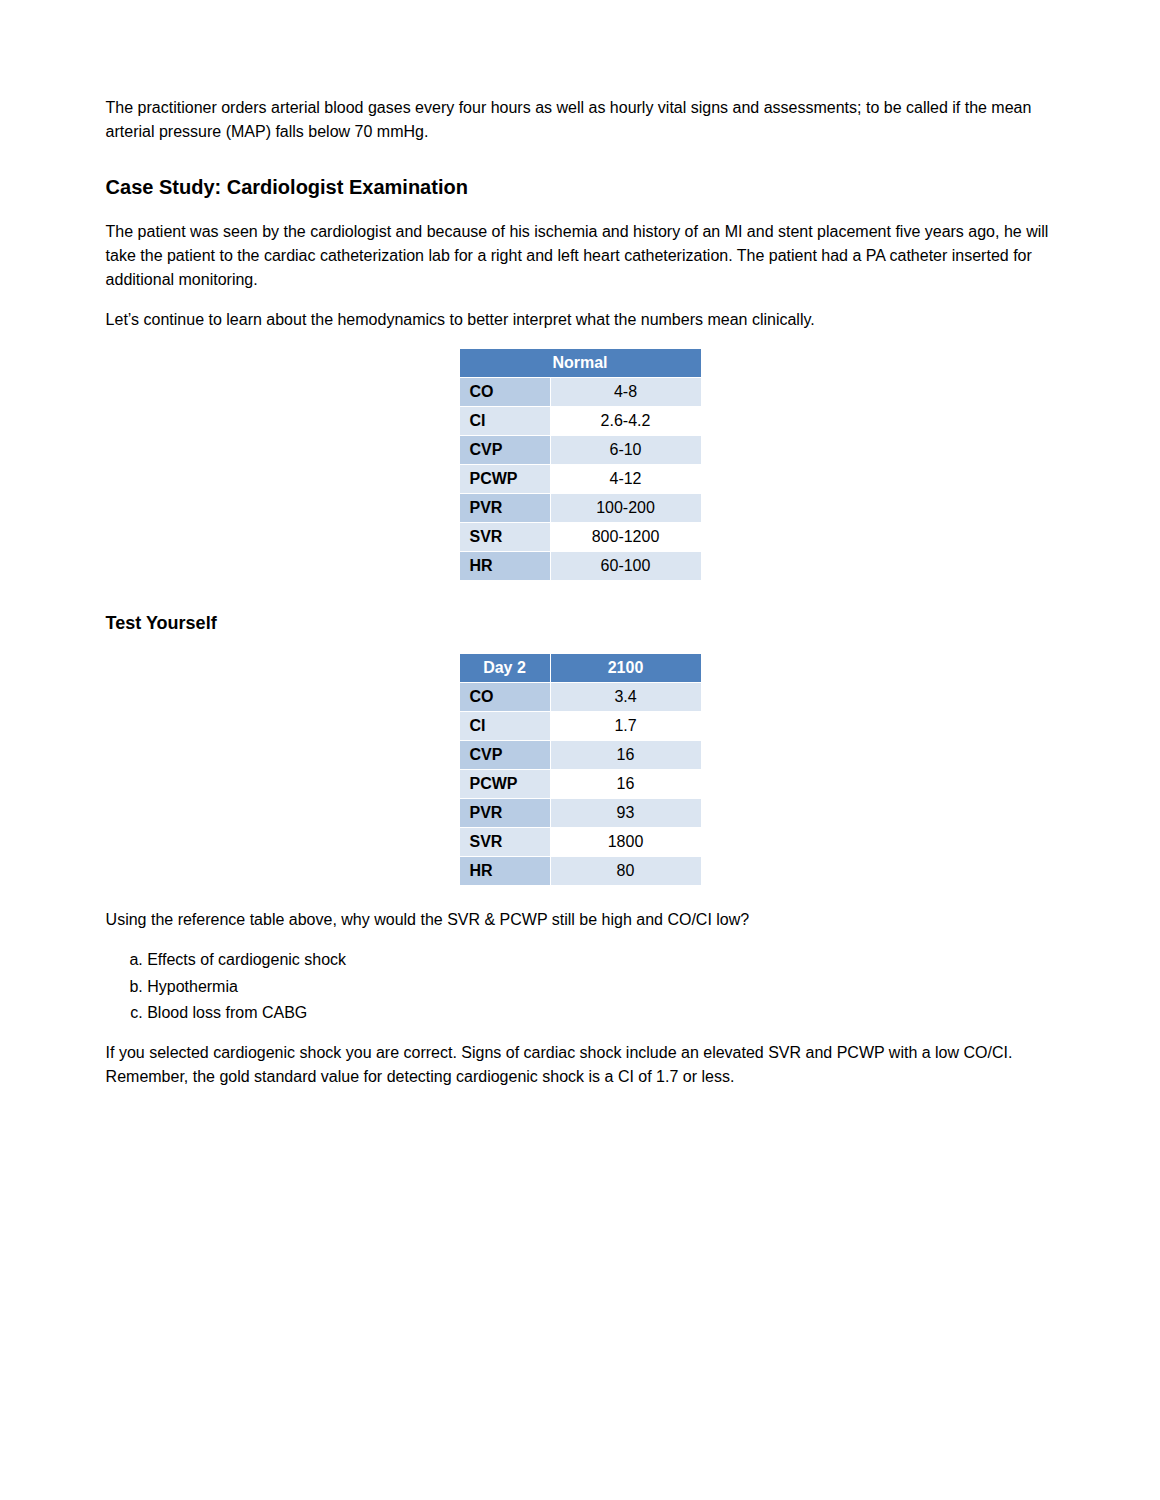The practitioner orders arterial blood gases every four hours as well as hourly vital signs and assessments; to be called if the mean arterial pressure (MAP) falls below 70 mmHg.
Case Study: Cardiologist Examination
The patient was seen by the cardiologist and because of his ischemia and history of an MI and stent placement five years ago, he will take the patient to the cardiac catheterization lab for a right and left heart catheterization. The patient had a PA catheter inserted for additional monitoring.
Let’s continue to learn about the hemodynamics to better interpret what the numbers mean clinically.
| Normal |
| --- |
| CO | 4-8 |
| CI | 2.6-4.2 |
| CVP | 6-10 |
| PCWP | 4-12 |
| PVR | 100-200 |
| SVR | 800-1200 |
| HR | 60-100 |
Test Yourself
| Day 2 | 2100 |
| --- | --- |
| CO | 3.4 |
| CI | 1.7 |
| CVP | 16 |
| PCWP | 16 |
| PVR | 93 |
| SVR | 1800 |
| HR | 80 |
Using the reference table above, why would the SVR & PCWP still be high and CO/CI low?
Effects of cardiogenic shock
Hypothermia
Blood loss from CABG
If you selected cardiogenic shock you are correct. Signs of cardiac shock include an elevated SVR and PCWP with a low CO/CI. Remember, the gold standard value for detecting cardiogenic shock is a CI of 1.7 or less.